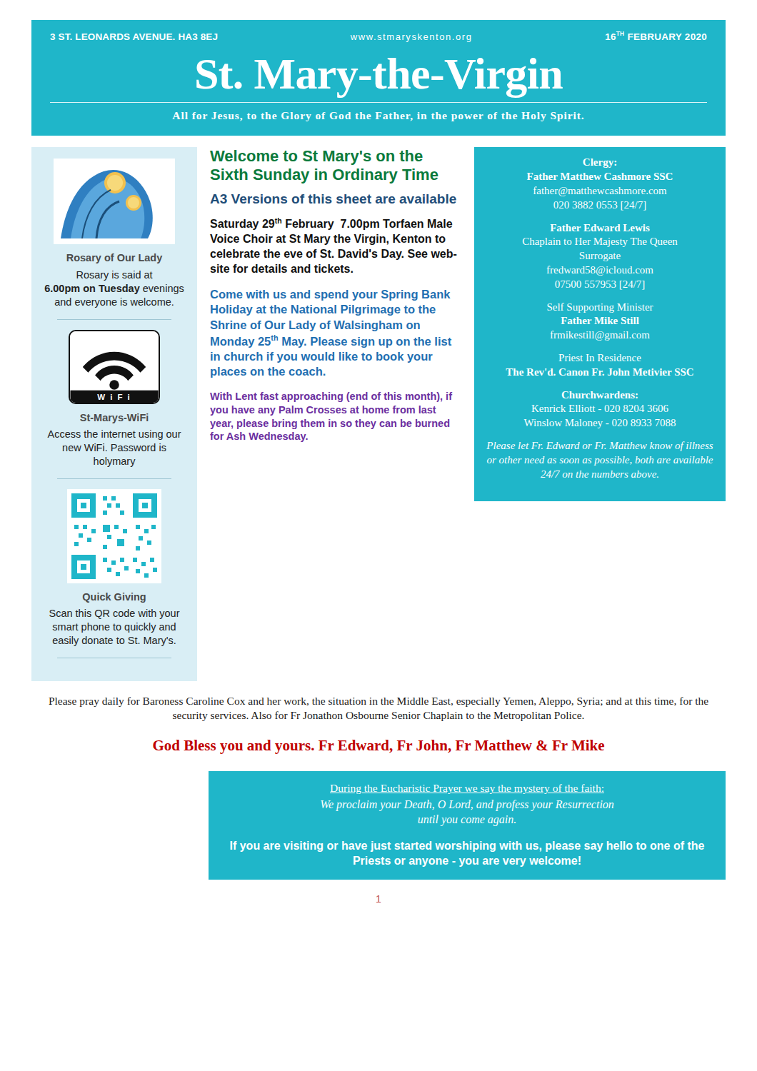3 ST. LEONARDS AVENUE. HA3 8EJ www.stmaryskenton.org 16TH FEBRUARY 2020
St. Mary-the-Virgin
All for Jesus, to the Glory of God the Father, in the power of the Holy Spirit.
Rosary of Our Lady
Rosary is said at
6.00pm on Tuesday evenings and everyone is welcome.
W i F i
St-Marys-WiFi
Access the internet using our new WiFi. Password is holymary
Quick Giving
Scan this QR code with your smart phone to quickly and easily donate to St. Mary's.
Welcome to St Mary's on the Sixth Sunday in Ordinary Time
A3 Versions of this sheet are available
Saturday 29th February 7.00pm Torfaen Male Voice Choir at St Mary the Virgin, Kenton to celebrate the eve of St. David's Day. See web-site for details and tickets.
Come with us and spend your Spring Bank Holiday at the National Pilgrimage to the Shrine of Our Lady of Walsingham on Monday 25th May. Please sign up on the list in church if you would like to book your places on the coach.
With Lent fast approaching (end of this month), if you have any Palm Crosses at home from last year, please bring them in so they can be burned for Ash Wednesday.
Clergy:
Father Matthew Cashmore SSC
father@matthewcashmore.com
020 3882 0553 [24/7]
Father Edward Lewis
Chaplain to Her Majesty The Queen
Surrogate
fredward58@icloud.com
07500 557953 [24/7]
Self Supporting Minister
Father Mike Still
frmikestill@gmail.com
Priest In Residence
The Rev'd. Canon Fr. John Metivier SSC
Churchwardens:
Kenrick Elliott - 020 8204 3606
Winslow Maloney - 020 8933 7088
Please let Fr. Edward or Fr. Matthew know of illness or other need as soon as possible, both are available 24/7 on the numbers above.
Please pray daily for Baroness Caroline Cox and her work, the situation in the Middle East, especially Yemen, Aleppo, Syria; and at this time, for the security services. Also for Fr Jonathon Osbourne Senior Chaplain to the Metropolitan Police.
God Bless you and yours. Fr Edward, Fr John, Fr Matthew & Fr Mike
During the Eucharistic Prayer we say the mystery of the faith: We proclaim your Death, O Lord, and profess your Resurrection
until you come again.
If you are visiting or have just started worshiping with us, please say hello to one of the Priests or anyone - you are very welcome!
1